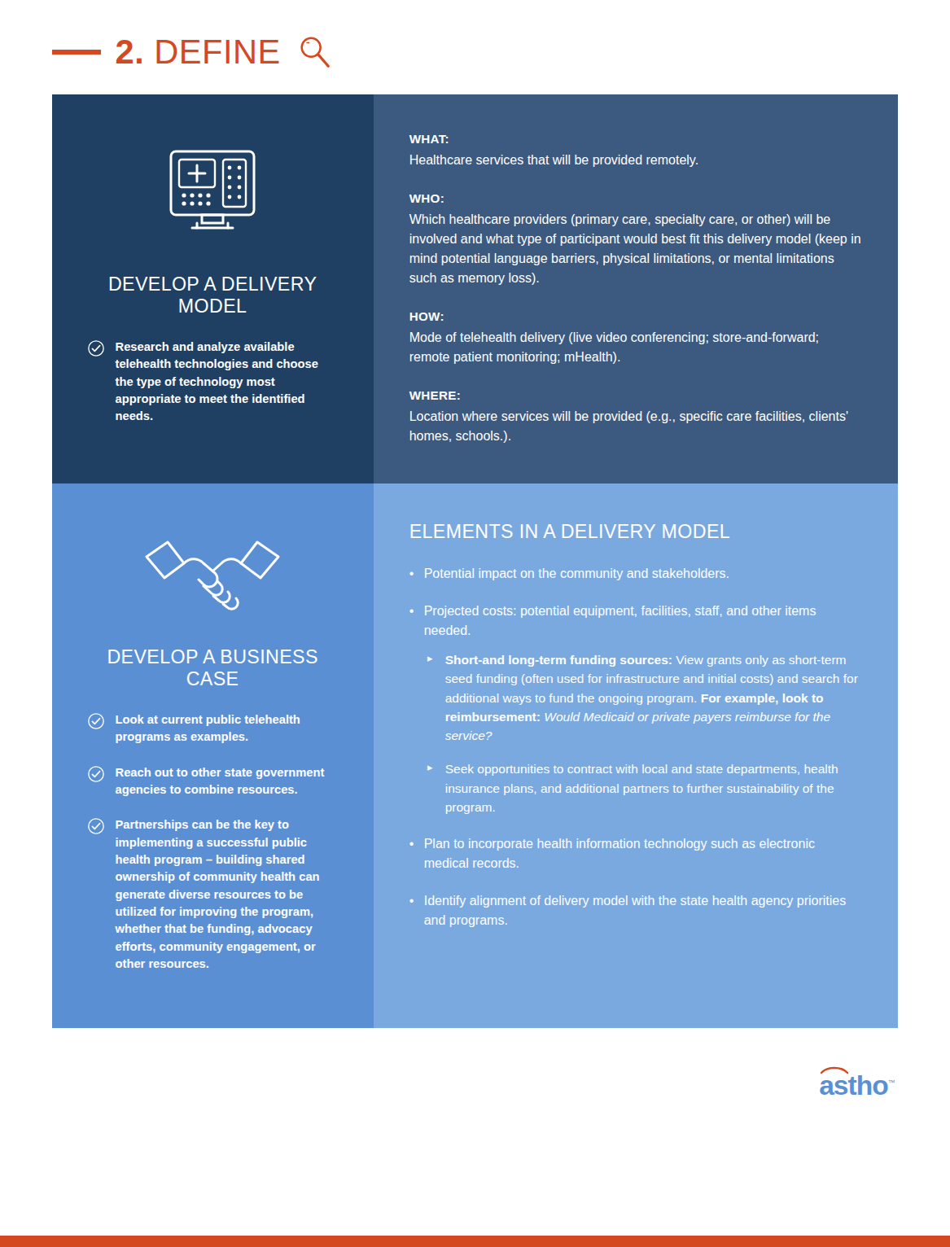2. DEFINE
DEVELOP A DELIVERY MODEL
Research and analyze available telehealth technologies and choose the type of technology most appropriate to meet the identified needs.
WHAT:
Healthcare services that will be provided remotely.
WHO:
Which healthcare providers (primary care, specialty care, or other) will be involved and what type of participant would best fit this delivery model (keep in mind potential language barriers, physical limitations, or mental limitations such as memory loss).
HOW:
Mode of telehealth delivery (live video conferencing; store-and-forward; remote patient monitoring; mHealth).
WHERE:
Location where services will be provided (e.g., specific care facilities, clients' homes, schools.).
DEVELOP A BUSINESS CASE
Look at current public telehealth programs as examples.
Reach out to other state government agencies to combine resources.
Partnerships can be the key to implementing a successful public health program – building shared ownership of community health can generate diverse resources to be utilized for improving the program, whether that be funding, advocacy efforts, community engagement, or other resources.
ELEMENTS IN A DELIVERY MODEL
Potential impact on the community and stakeholders.
Projected costs: potential equipment, facilities, staff, and other items needed.
Short-and long-term funding sources: View grants only as short-term seed funding (often used for infrastructure and initial costs) and search for additional ways to fund the ongoing program. For example, look to reimbursement: Would Medicaid or private payers reimburse for the service?
Seek opportunities to contract with local and state departments, health insurance plans, and additional partners to further sustainability of the program.
Plan to incorporate health information technology such as electronic medical records.
Identify alignment of delivery model with the state health agency priorities and programs.
astho™